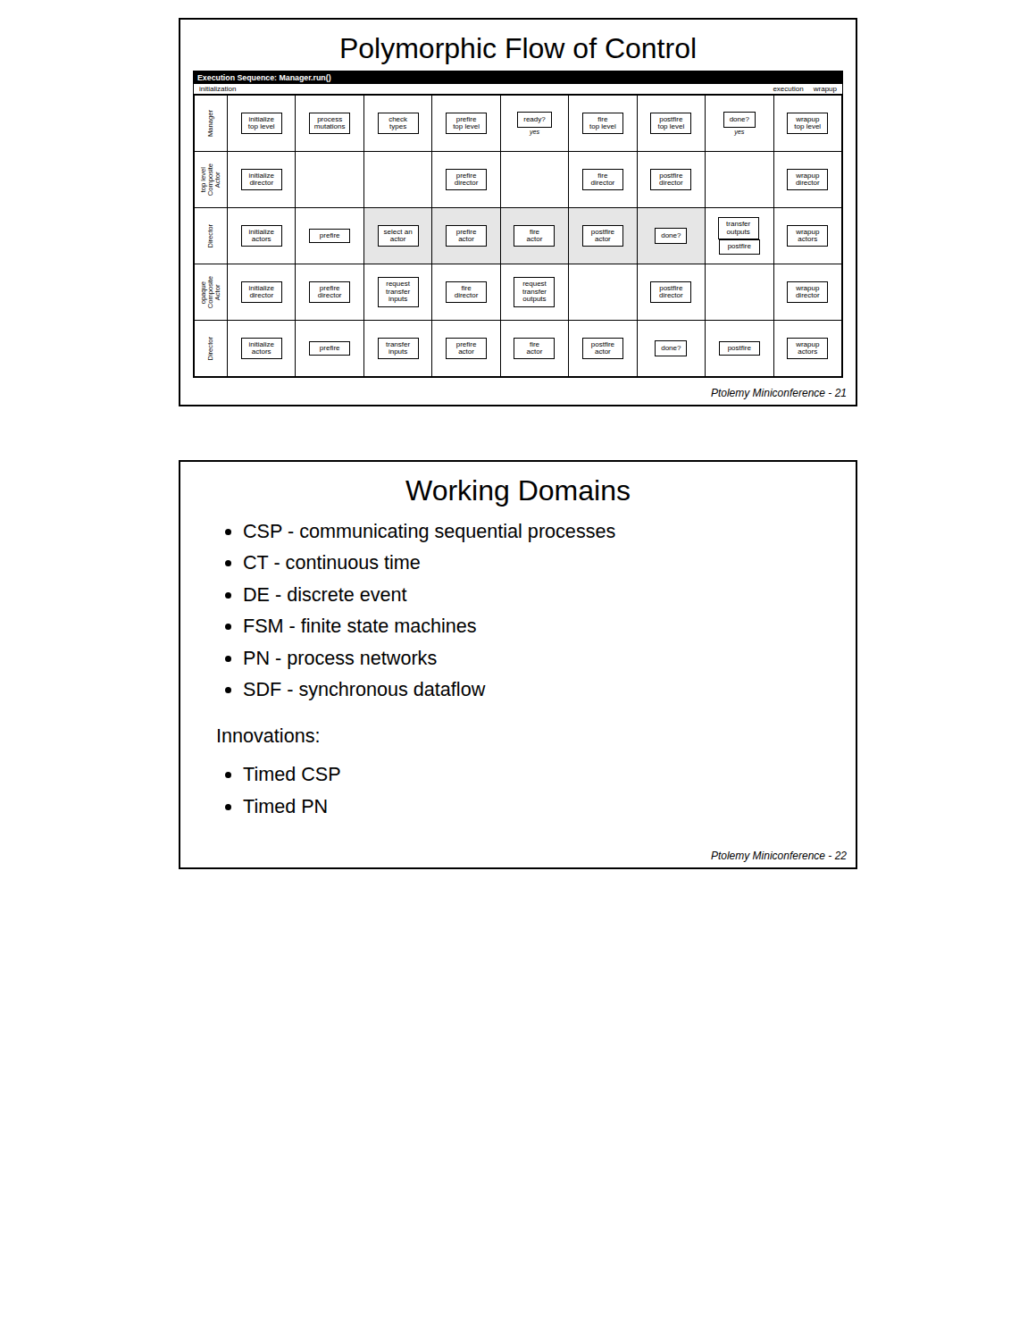Polymorphic Flow of Control
Execution Sequence: Manager.run()
initialization execution wrapup
| Manager | initialize top level | process mutations | check types | prefire top level | ready? yes | fire top level | postfire top level | done? yes | wrapup top level |
| top level Composite Actor | initialize director | | | prefire director | | fire director | postfire director | | wrapup director |
| Director | initialize actors | prefire | select an actor | prefire actor | fire actor | postfire actor | done? | transfer outputs postfire | wrapup actors |
| opaque Composite Actor | initialize director | prefire director | request transfer inputs | fire director | request transfer outputs | | postfire director | | wrapup director |
| Director | initialize actors | prefire | transfer inputs | prefire actor | fire actor | postfire actor | done? | postfire | wrapup actors |
Ptolemy Miniconference - 21
Working Domains
CSP - communicating sequential processes
CT - continuous time
DE - discrete event
FSM - finite state machines
PN - process networks
SDF - synchronous dataflow
Innovations:
Timed CSP
Timed PN
Ptolemy Miniconference - 22